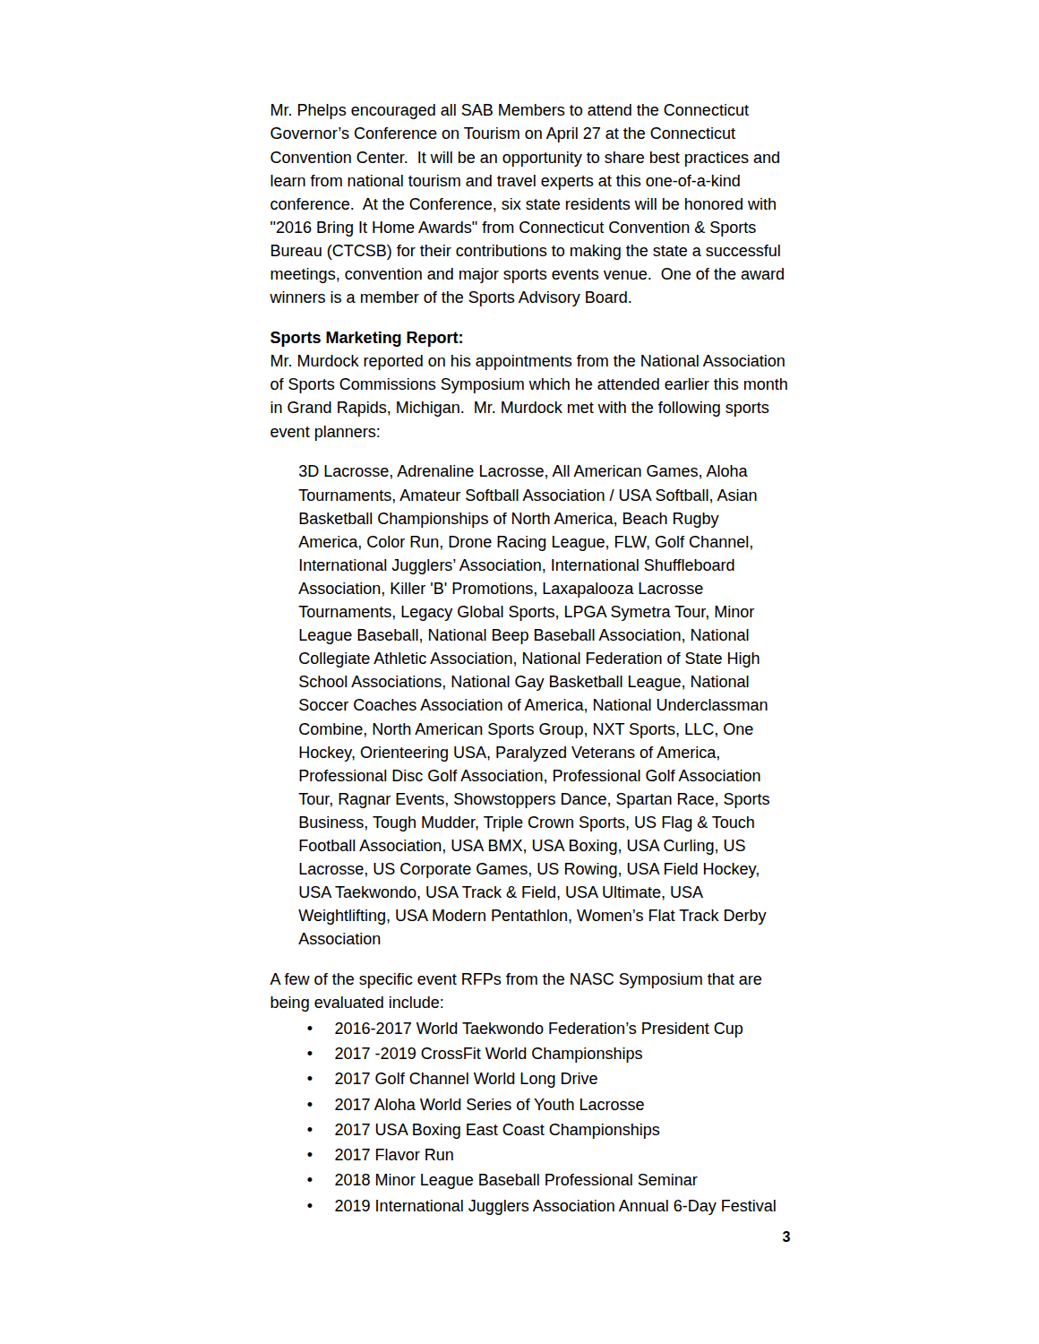Mr. Phelps encouraged all SAB Members to attend the Connecticut Governor’s Conference on Tourism on April 27 at the Connecticut Convention Center. It will be an opportunity to share best practices and learn from national tourism and travel experts at this one-of-a-kind conference. At the Conference, six state residents will be honored with "2016 Bring It Home Awards" from Connecticut Convention & Sports Bureau (CTCSB) for their contributions to making the state a successful meetings, convention and major sports events venue. One of the award winners is a member of the Sports Advisory Board.
Sports Marketing Report:
Mr. Murdock reported on his appointments from the National Association of Sports Commissions Symposium which he attended earlier this month in Grand Rapids, Michigan. Mr. Murdock met with the following sports event planners:
3D Lacrosse, Adrenaline Lacrosse, All American Games, Aloha Tournaments, Amateur Softball Association / USA Softball, Asian Basketball Championships of North America, Beach Rugby America, Color Run, Drone Racing League, FLW, Golf Channel, International Jugglers’ Association, International Shuffleboard Association, Killer 'B' Promotions, Laxapalooza Lacrosse Tournaments, Legacy Global Sports, LPGA Symetra Tour, Minor League Baseball, National Beep Baseball Association, National Collegiate Athletic Association, National Federation of State High School Associations, National Gay Basketball League, National Soccer Coaches Association of America, National Underclassman Combine, North American Sports Group, NXT Sports, LLC, One Hockey, Orienteering USA, Paralyzed Veterans of America, Professional Disc Golf Association, Professional Golf Association Tour, Ragnar Events, Showstoppers Dance, Spartan Race, Sports Business, Tough Mudder, Triple Crown Sports, US Flag & Touch Football Association, USA BMX, USA Boxing, USA Curling, US Lacrosse, US Corporate Games, US Rowing, USA Field Hockey, USA Taekwondo, USA Track & Field, USA Ultimate, USA Weightlifting, USA Modern Pentathlon, Women’s Flat Track Derby Association
A few of the specific event RFPs from the NASC Symposium that are being evaluated include:
2016-2017 World Taekwondo Federation’s President Cup
2017 -2019 CrossFit World Championships
2017 Golf Channel World Long Drive
2017 Aloha World Series of Youth Lacrosse
2017 USA Boxing East Coast Championships
2017 Flavor Run
2018 Minor League Baseball Professional Seminar
2019 International Jugglers Association Annual 6-Day Festival
3